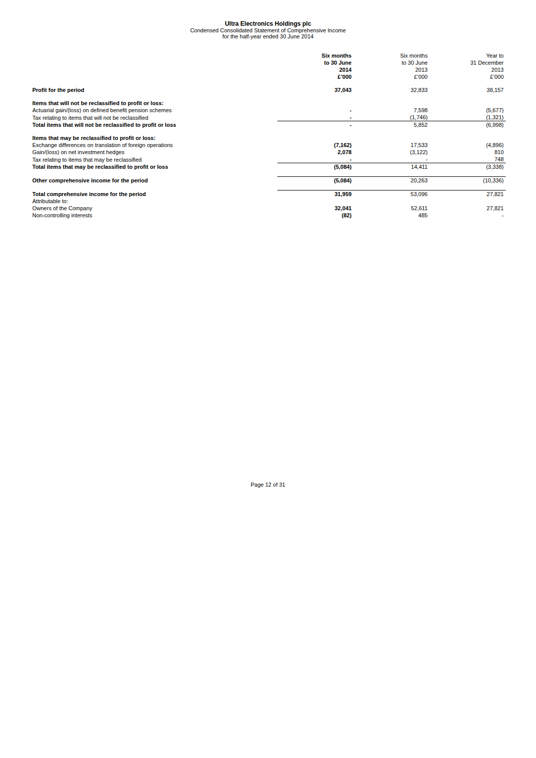Ultra Electronics Holdings plc
Condensed Consolidated Statement of Comprehensive Income
for the half-year ended 30 June 2014
| | Six months | Six months | Year to |
| --- | --- | --- | --- |
| | to 30 June | to 30 June | 31 December |
| | 2014 | 2013 | 2013 |
| | £’000 | £’000 | £’000 |
| Profit for the period | 37,043 | 32,833 | 38,157 |
| Items that will not be reclassified to profit or loss: | | | |
| Actuarial gain/(loss) on defined benefit pension schemes | - | 7,598 | (5,677) |
| Tax relating to items that will not be reclassified | - | (1,746) | (1,321) |
| Total items that will not be reclassified to profit or loss | - | 5,852 | (6,998) |
| Items that may be reclassified to profit or loss: | | | |
| Exchange differences on translation of foreign operations | (7,162) | 17,533 | (4,896) |
| Gain/(loss) on net investment hedges | 2,078 | (3,122) | 810 |
| Tax relating to items that may be reclassified | - | - | 748 |
| Total items that may be reclassified to profit or loss | (5,084) | 14,411 | (3,338) |
| Other comprehensive income for the period | (5,084) | 20,263 | (10,336) |
| Total comprehensive income for the period | 31,959 | 53,096 | 27,821 |
| Attributable to: | | | |
| Owners of the Company | 32,041 | 52,611 | 27,821 |
| Non-controlling interests | (82) | 485 | - |
Page 12 of 31